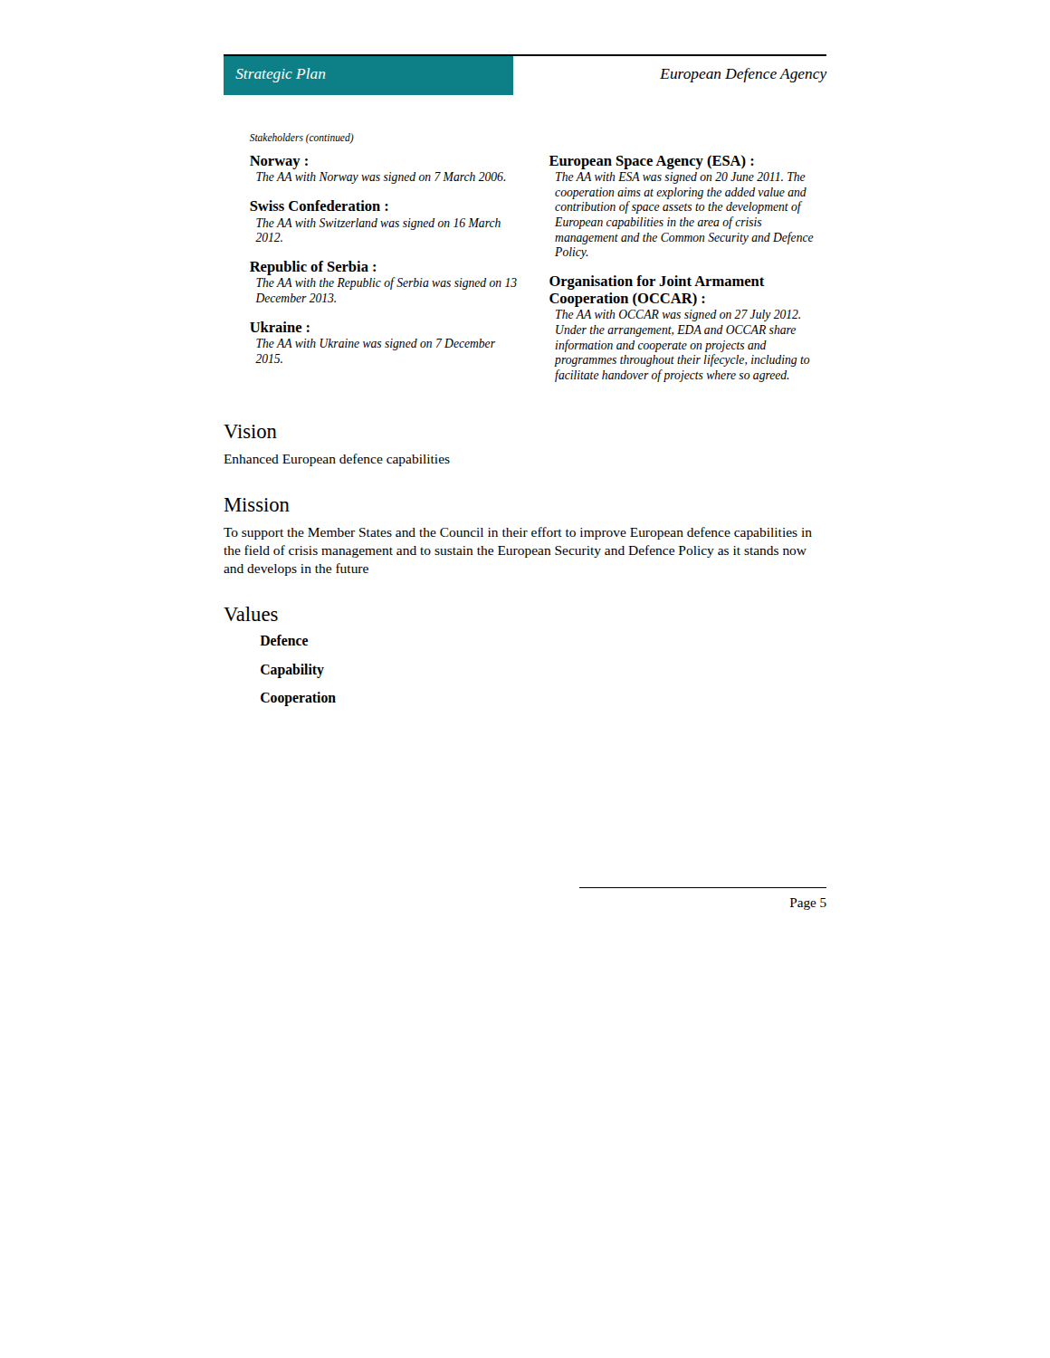Strategic Plan
European Defence Agency
Stakeholders (continued)
Norway :
The AA with Norway was signed on 7 March 2006.
Swiss Confederation :
The AA with Switzerland was signed on 16 March 2012.
Republic of Serbia :
The AA with the Republic of Serbia was signed on 13 December 2013.
Ukraine :
The AA with Ukraine was signed on 7 December 2015.
European Space Agency (ESA) :
The AA with ESA was signed on 20 June 2011. The cooperation aims at exploring the added value and contribution of space assets to the development of European capabilities in the area of crisis management and the Common Security and Defence Policy.
Organisation for Joint Armament Cooperation (OCCAR) :
The AA with OCCAR was signed on 27 July 2012. Under the arrangement, EDA and OCCAR share information and cooperate on projects and programmes throughout their lifecycle, including to facilitate handover of projects where so agreed.
Vision
Enhanced European defence capabilities
Mission
To support the Member States and the Council in their effort to improve European defence capabilities in the field of crisis management and to sustain the European Security and Defence Policy as it stands now and develops in the future
Values
Defence
Capability
Cooperation
Page 5